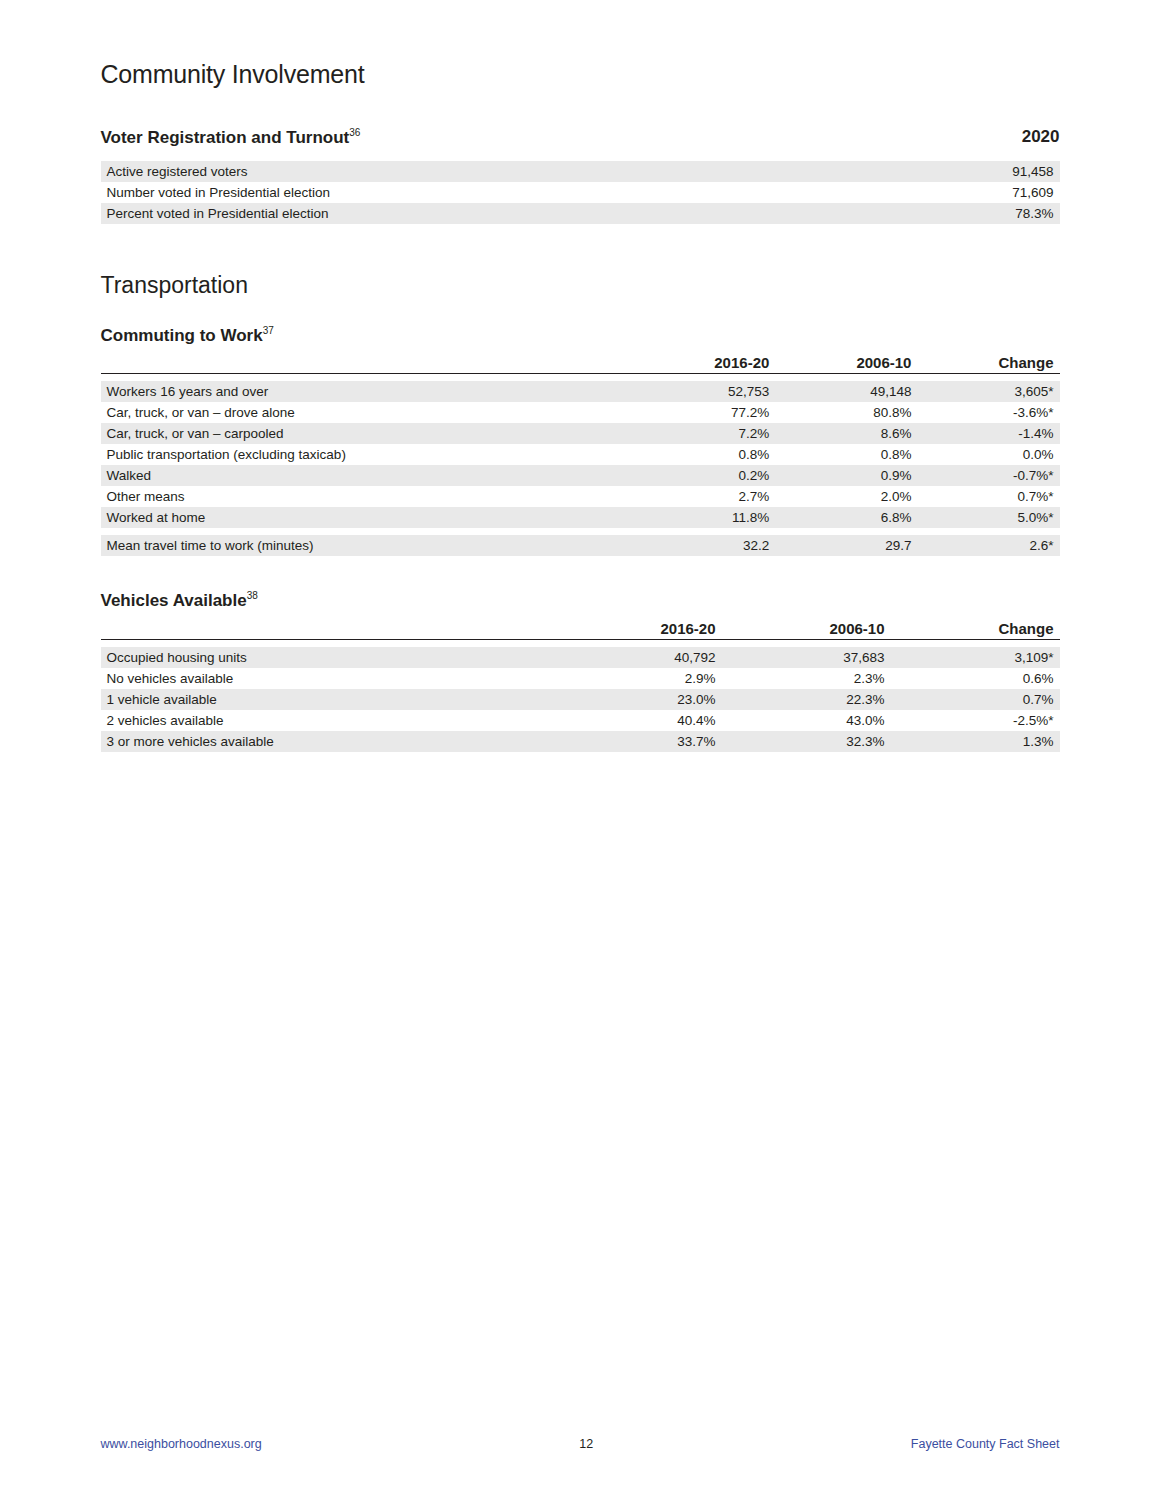Community Involvement
Voter Registration and Turnout 36 2020
| Active registered voters | 91,458 |
| Number voted in Presidential election | 71,609 |
| Percent voted in Presidential election | 78.3% |
Transportation
Commuting to Work 37
| | 2016-20 | 2006-10 | Change |
| --- | --- | --- | --- |
| Workers 16 years and over | 52,753 | 49,148 | 3,605* |
| Car, truck, or van – drove alone | 77.2% | 80.8% | -3.6%* |
| Car, truck, or van – carpooled | 7.2% | 8.6% | -1.4% |
| Public transportation (excluding taxicab) | 0.8% | 0.8% | 0.0% |
| Walked | 0.2% | 0.9% | -0.7%* |
| Other means | 2.7% | 2.0% | 0.7%* |
| Worked at home | 11.8% | 6.8% | 5.0%* |
| Mean travel time to work (minutes) | 32.2 | 29.7 | 2.6* |
Vehicles Available 38
| | 2016-20 | 2006-10 | Change |
| --- | --- | --- | --- |
| Occupied housing units | 40,792 | 37,683 | 3,109* |
| No vehicles available | 2.9% | 2.3% | 0.6% |
| 1 vehicle available | 23.0% | 22.3% | 0.7% |
| 2 vehicles available | 40.4% | 43.0% | -2.5%* |
| 3 or more vehicles available | 33.7% | 32.3% | 1.3% |
www.neighborhoodnexus.org Fayette County Fact Sheet
12